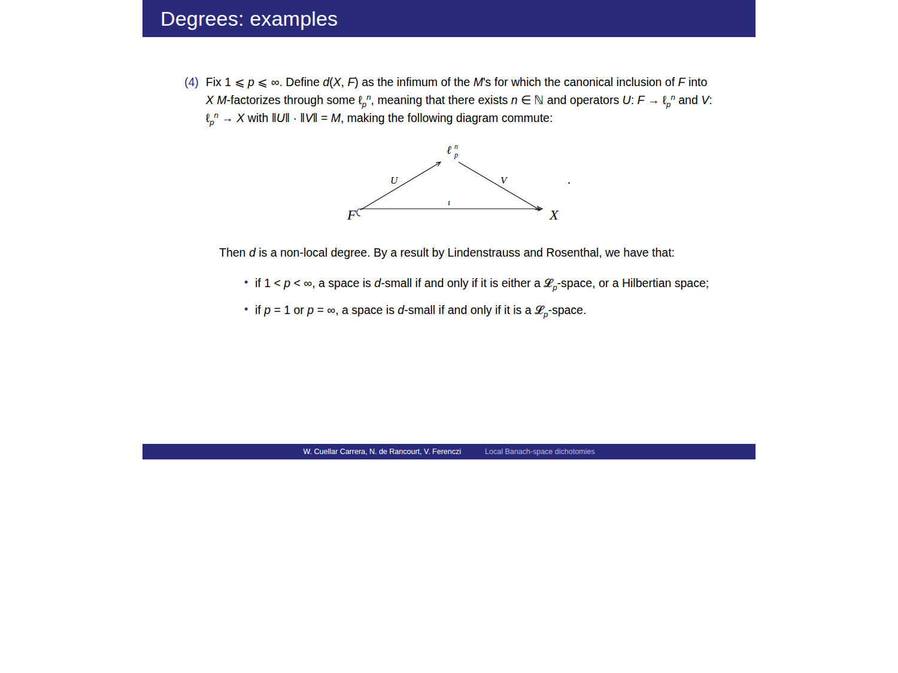Degrees: examples
(4)
Fix 1 ⩽ p ⩽ ∞. Define d(X, F) as the infimum of the M's for which the canonical inclusion of F into X M-factorizes through some ℓpn, meaning that there exists n ∈ ℕ and operators U: F → ℓpn and V: ℓpn → X with ‖U‖ · ‖V‖ = M, making the following diagram commute:
ℓ p n F X U V ι .
Then d is a non-local degree. By a result by Lindenstrauss and Rosenthal, we have that:
if 1 < p < ∞, a space is d-small if and only if it is either a 𝓛p-space, or a Hilbertian space;
if p = 1 or p = ∞, a space is d-small if and only if it is a 𝓛p-space.
W. Cuellar Carrera, N. de Rancourt, V. Ferenczi Local Banach-space dichotomies